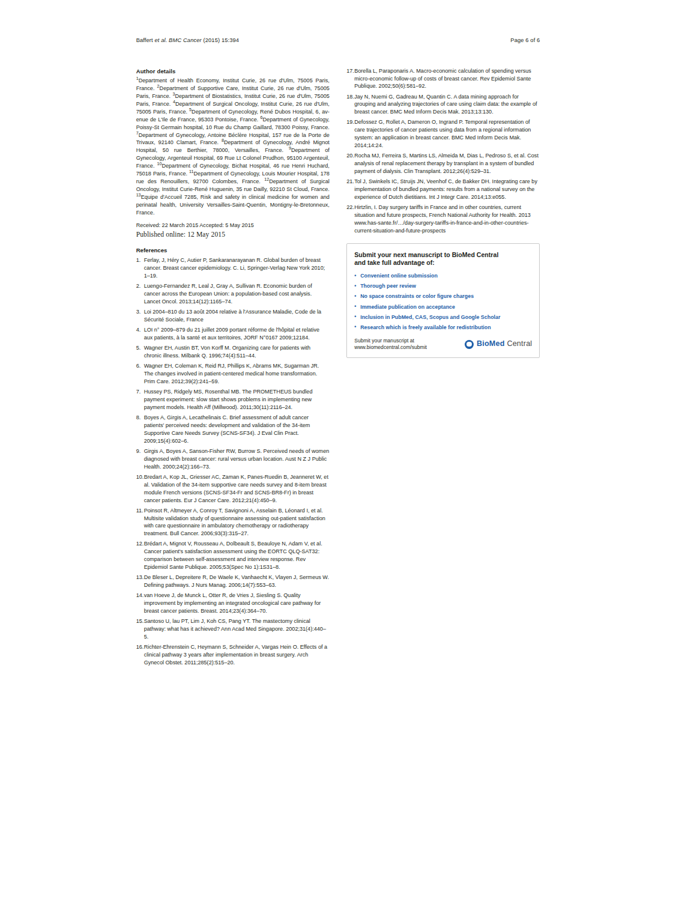Baffert et al. BMC Cancer (2015) 15:394
Page 6 of 6
Author details
1Department of Health Economy, Institut Curie, 26 rue d'Ulm, 75005 Paris, France. 2Department of Supportive Care, Institut Curie, 26 rue d'Ulm, 75005 Paris, France. 3Department of Biostatistics, Institut Curie, 26 rue d'Ulm, 75005 Paris, France. 4Department of Surgical Oncology, Institut Curie, 26 rue d'Ulm, 75005 Paris, France. 5Department of Gynecology, René Dubos Hospital, 6, avenue de L'Ile de France, 95303 Pontoise, France. 6Department of Gynecology, Poissy-St Germain hospital, 10 Rue du Champ Gaillard, 78300 Poissy, France. 7Department of Gynecology, Antoine Béclère Hospital, 157 rue de la Porte de Trivaux, 92140 Clamart, France. 8Department of Gynecology, André Mignot Hospital, 50 rue Berthier, 78000, Versailles, France. 9Department of Gynecology, Argenteuil Hospital, 69 Rue Lt Colonel Prudhon, 95100 Argenteuil, France. 10Department of Gynecology, Bichat Hospital, 46 rue Henri Huchard, 75018 Paris, France. 11Department of Gynecology, Louis Mourier Hospital, 178 rue des Renouillers, 92700 Colombes, France. 12Department of Surgical Oncology, Institut Curie-René Huguenin, 35 rue Dailly, 92210 St Cloud, France. 13Equipe d'Accueil 7285, Risk and safety in clinical medicine for women and perinatal health, University Versailles-Saint-Quentin, Montigny-le-Bretonneux, France.
Received: 22 March 2015 Accepted: 5 May 2015
Published online: 12 May 2015
References
Ferlay, J, Héry C, Autier P, Sankaranarayanan R. Global burden of breast cancer. Breast cancer epidemiology. C. Li, Springer-Verlag New York 2010; 1–19.
Luengo-Fernandez R, Leal J, Gray A, Sullivan R. Economic burden of cancer across the European Union: a population-based cost analysis. Lancet Oncol. 2013;14(12):1165–74.
Loi 2004–810 du 13 août 2004 relative à l'Assurance Maladie, Code de la Sécurité Sociale, France
LOI n° 2009–879 du 21 juillet 2009 portant réforme de l'hôpital et relative aux patients, à la santé et aux territoires, JORF N°0167 2009;12184.
Wagner EH, Austin BT, Von Korff M. Organizing care for patients with chronic illness. Milbank Q. 1996;74(4):511–44.
Wagner EH, Coleman K, Reid RJ, Phillips K, Abrams MK, Sugarman JR. The changes involved in patient-centered medical home transformation. Prim Care. 2012;39(2):241–59.
Hussey PS, Ridgely MS, Rosenthal MB. The PROMETHEUS bundled payment experiment: slow start shows problems in implementing new payment models. Health Aff (Millwood). 2011;30(11):2116–24.
Boyes A, Girgis A, Lecathelinais C. Brief assessment of adult cancer patients' perceived needs: development and validation of the 34-item Supportive Care Needs Survey (SCNS-SF34). J Eval Clin Pract. 2009;15(4):602–6.
Girgis A, Boyes A, Sanson-Fisher RW, Burrow S. Perceived needs of women diagnosed with breast cancer: rural versus urban location. Aust N Z J Public Health. 2000;24(2):166–73.
Bredart A, Kop JL, Griesser AC, Zaman K, Panes-Ruedin B, Jeanneret W, et al. Validation of the 34-item supportive care needs survey and 8-item breast module French versions (SCNS-SF34-Fr and SCNS-BR8-Fr) in breast cancer patients. Eur J Cancer Care. 2012;21(4):450–9.
Poinsot R, Altmeyer A, Conroy T, Savignoni A, Asselain B, Léonard I, et al. Multisite validation study of questionnaire assessing out-patient satisfaction with care questionnaire in ambulatory chemotherapy or radiotherapy treatment. Bull Cancer. 2006;93(3):315–27.
Brédart A, Mignot V, Rousseau A, Dolbeault S, Beauloye N, Adam V, et al. Cancer patient's satisfaction assessment using the EORTC QLQ-SAT32: comparison between self-assessment and interview response. Rev Epidemiol Sante Publique. 2005;53(Spec No 1):1S31–8.
De Bleser L, Depreitere R, De Waele K, Vanhaecht K, Vlayen J, Sermeus W. Defining pathways. J Nurs Manag. 2006;14(7):553–63.
van Hoeve J, de Munck L, Otter R, de Vries J, Siesling S. Quality improvement by implementing an integrated oncological care pathway for breast cancer patients. Breast. 2014;23(4):364–70.
Santoso U, lau PT, Lim J, Koh CS, Pang YT. The mastectomy clinical pathway: what has it achieved? Ann Acad Med Singapore. 2002;31(4):440–5.
Richter-Ehrenstein C, Heymann S, Schneider A, Vargas Hein O. Effects of a clinical pathway 3 years after implementation in breast surgery. Arch Gynecol Obstet. 2011;285(2):515–20.
Borella L, Paraponaris A. Macro-economic calculation of spending versus micro-economic follow-up of costs of breast cancer. Rev Epidemiol Sante Publique. 2002;50(6):581–92.
Jay N, Nuemi G, Gadreau M, Quantin C. A data mining approach for grouping and analyzing trajectories of care using claim data: the example of breast cancer. BMC Med Inform Decis Mak. 2013;13:130.
Defossez G, Rollet A, Dameron O, Ingrand P. Temporal representation of care trajectories of cancer patients using data from a regional information system: an application in breast cancer. BMC Med Inform Decis Mak. 2014;14:24.
Rocha MJ, Ferreira S, Martins LS, Almeida M, Dias L, Pedroso S, et al. Cost analysis of renal replacement therapy by transplant in a system of bundled payment of dialysis. Clin Transplant. 2012;26(4):529–31.
Tol J, Swinkels IC, Struijs JN, Veenhof C, de Bakker DH. Integrating care by implementation of bundled payments: results from a national survey on the experience of Dutch dietitians. Int J Integr Care. 2014;13:e055.
Hirtzlin, I. Day surgery tariffs in France and in other countries, current situation and future prospects, French National Authority for Health. 2013 www.has-sante.fr/…/day-surgery-tariffs-in-france-and-in-other-countries-current-situation-and-future-prospects
Submit your next manuscript to BioMed Central
and take full advantage of:
Convenient online submission
Thorough peer review
No space constraints or color figure charges
Immediate publication on acceptance
Inclusion in PubMed, CAS, Scopus and Google Scholar
Research which is freely available for redistribution
Submit your manuscript at
www.biomedcentral.com/submit
BioMed Central